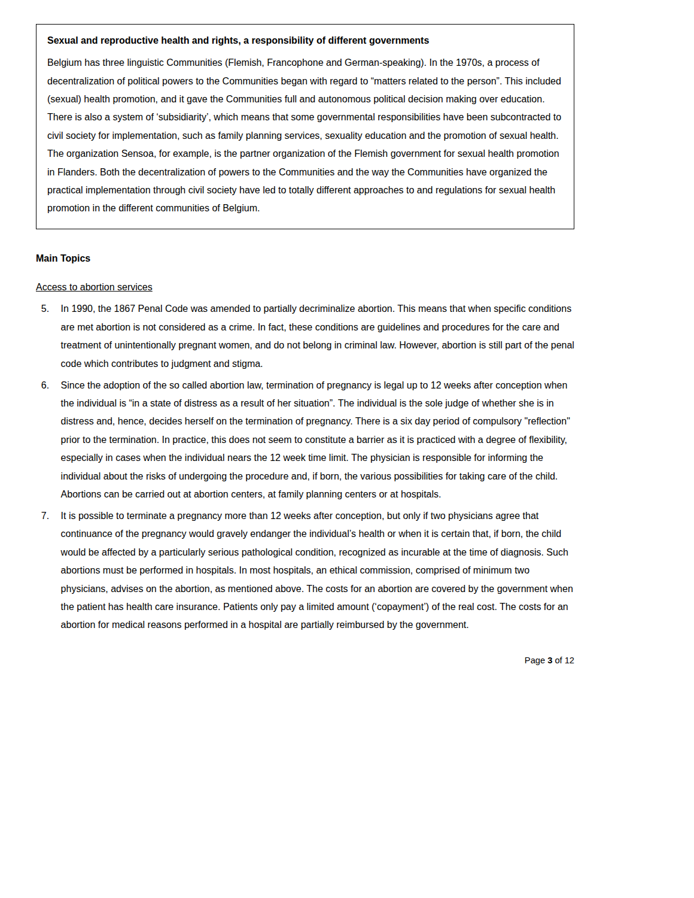Sexual and reproductive health and rights, a responsibility of different governments
Belgium has three linguistic Communities (Flemish, Francophone and German-speaking). In the 1970s, a process of decentralization of political powers to the Communities began with regard to “matters related to the person”. This included (sexual) health promotion, and it gave the Communities full and autonomous political decision making over education. There is also a system of ‘subsidiarity’, which means that some governmental responsibilities have been subcontracted to civil society for implementation, such as family planning services, sexuality education and the promotion of sexual health. The organization Sensoa, for example, is the partner organization of the Flemish government for sexual health promotion in Flanders. Both the decentralization of powers to the Communities and the way the Communities have organized the practical implementation through civil society have led to totally different approaches to and regulations for sexual health promotion in the different communities of Belgium.
Main Topics
Access to abortion services
In 1990, the 1867 Penal Code was amended to partially decriminalize abortion. This means that when specific conditions are met abortion is not considered as a crime. In fact, these conditions are guidelines and procedures for the care and treatment of unintentionally pregnant women, and do not belong in criminal law. However, abortion is still part of the penal code which contributes to judgment and stigma.
Since the adoption of the so called abortion law, termination of pregnancy is legal up to 12 weeks after conception when the individual is “in a state of distress as a result of her situation”. The individual is the sole judge of whether she is in distress and, hence, decides herself on the termination of pregnancy. There is a six day period of compulsory "reflection" prior to the termination. In practice, this does not seem to constitute a barrier as it is practiced with a degree of flexibility, especially in cases when the individual nears the 12 week time limit. The physician is responsible for informing the individual about the risks of undergoing the procedure and, if born, the various possibilities for taking care of the child. Abortions can be carried out at abortion centers, at family planning centers or at hospitals.
It is possible to terminate a pregnancy more than 12 weeks after conception, but only if two physicians agree that continuance of the pregnancy would gravely endanger the individual’s health or when it is certain that, if born, the child would be affected by a particularly serious pathological condition, recognized as incurable at the time of diagnosis. Such abortions must be performed in hospitals. In most hospitals, an ethical commission, comprised of minimum two physicians, advises on the abortion, as mentioned above. The costs for an abortion are covered by the government when the patient has health care insurance. Patients only pay a limited amount (‘copayment’) of the real cost. The costs for an abortion for medical reasons performed in a hospital are partially reimbursed by the government.
Page 3 of 12